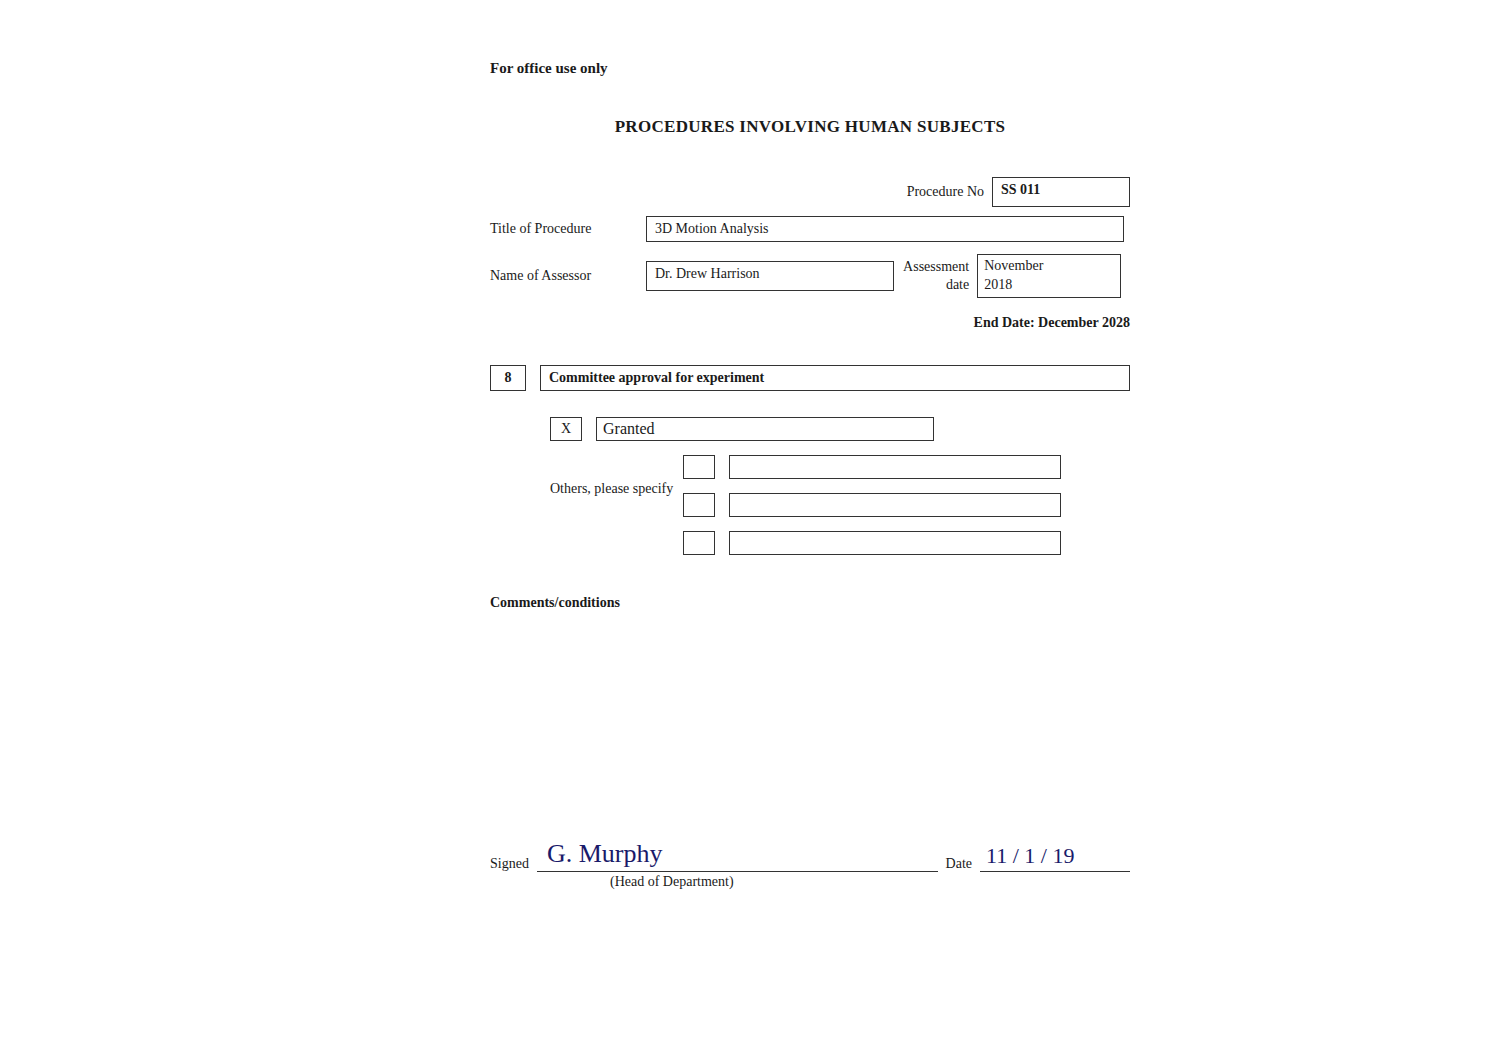For office use only
PROCEDURES INVOLVING HUMAN SUBJECTS
Procedure No
SS 011
| Title of Procedure | 3D Motion Analysis |
| Name of Assessor | Dr. Drew Harrison | Assessment date November 2018 |
End Date: December 2028
8
Committee approval for experiment
X
Granted
Others, please specify
Comments/conditions
Signed
G. Murphy
Date
11 / 1 / 19
(Head of Department)